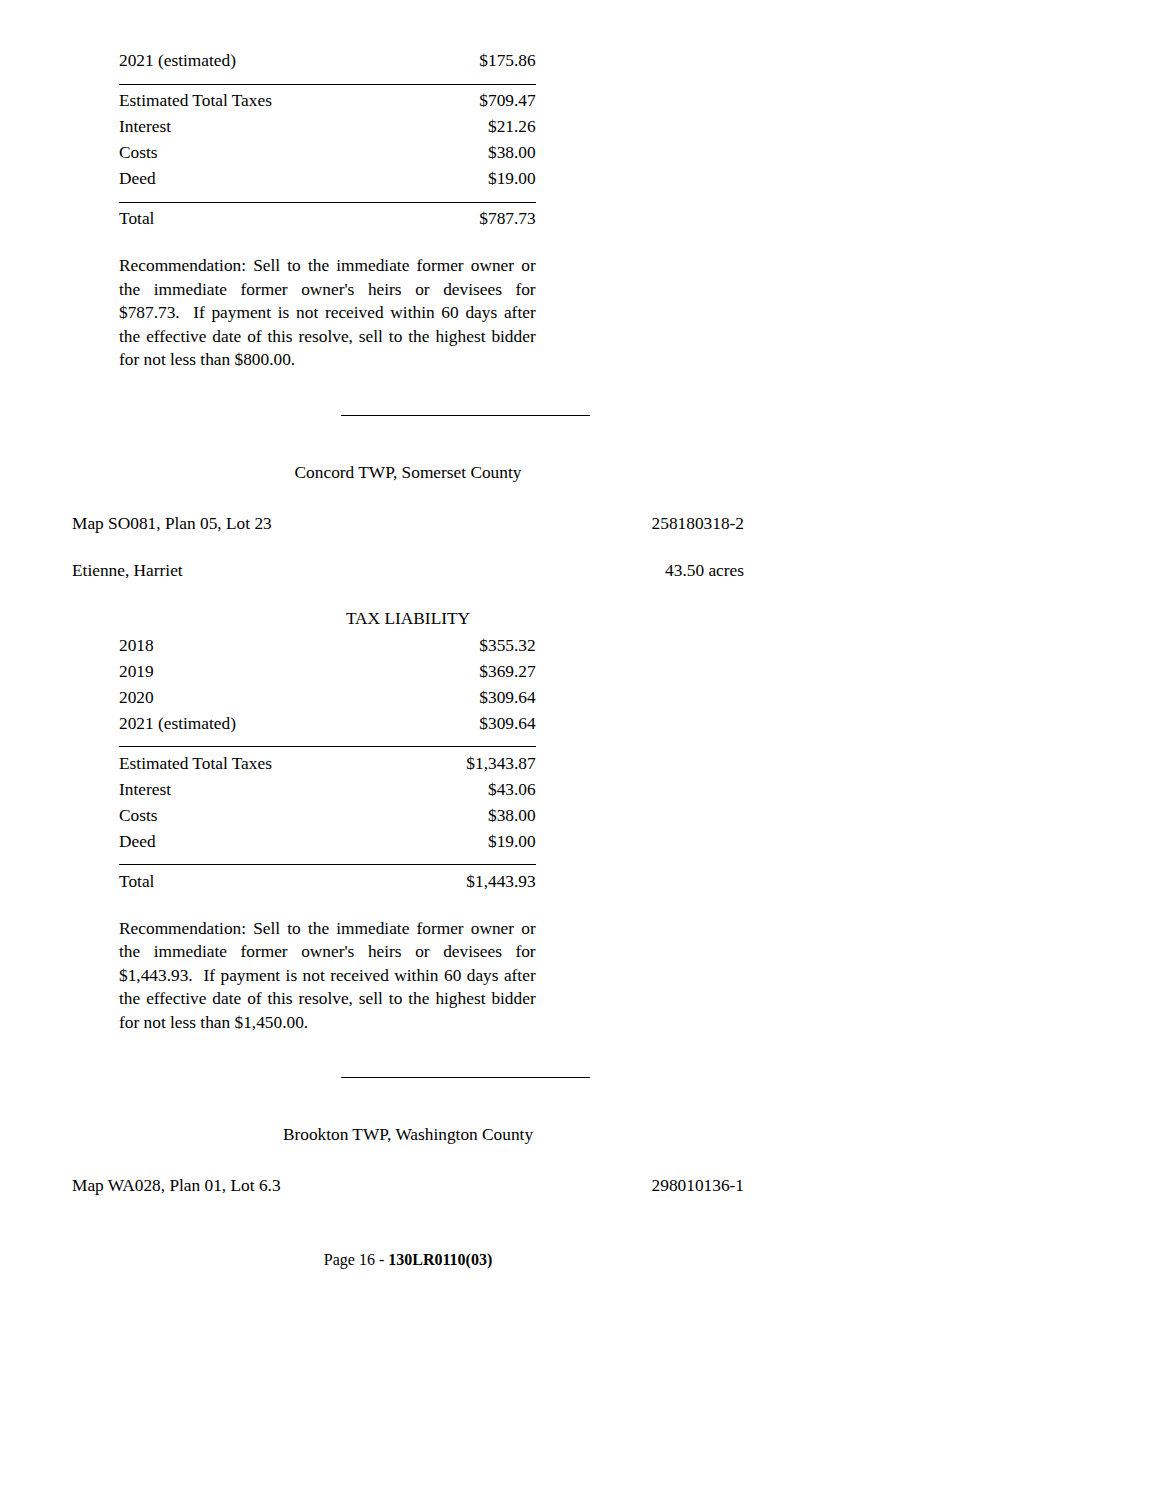| 2021 (estimated) | $175.86 |
| Estimated Total Taxes | $709.47 |
| Interest | $21.26 |
| Costs | $38.00 |
| Deed | $19.00 |
| Total | $787.73 |
Recommendation: Sell to the immediate former owner or the immediate former owner's heirs or devisees for $787.73. If payment is not received within 60 days after the effective date of this resolve, sell to the highest bidder for not less than $800.00.
Concord TWP, Somerset County
Map SO081, Plan 05, Lot 23 258180318-2
Etienne, Harriet 43.50 acres
TAX LIABILITY
| 2018 | $355.32 |
| 2019 | $369.27 |
| 2020 | $309.64 |
| 2021 (estimated) | $309.64 |
| Estimated Total Taxes | $1,343.87 |
| Interest | $43.06 |
| Costs | $38.00 |
| Deed | $19.00 |
| Total | $1,443.93 |
Recommendation: Sell to the immediate former owner or the immediate former owner's heirs or devisees for $1,443.93. If payment is not received within 60 days after the effective date of this resolve, sell to the highest bidder for not less than $1,450.00.
Brookton TWP, Washington County
Map WA028, Plan 01, Lot 6.3 298010136-1
Page 16 - 130LR0110(03)